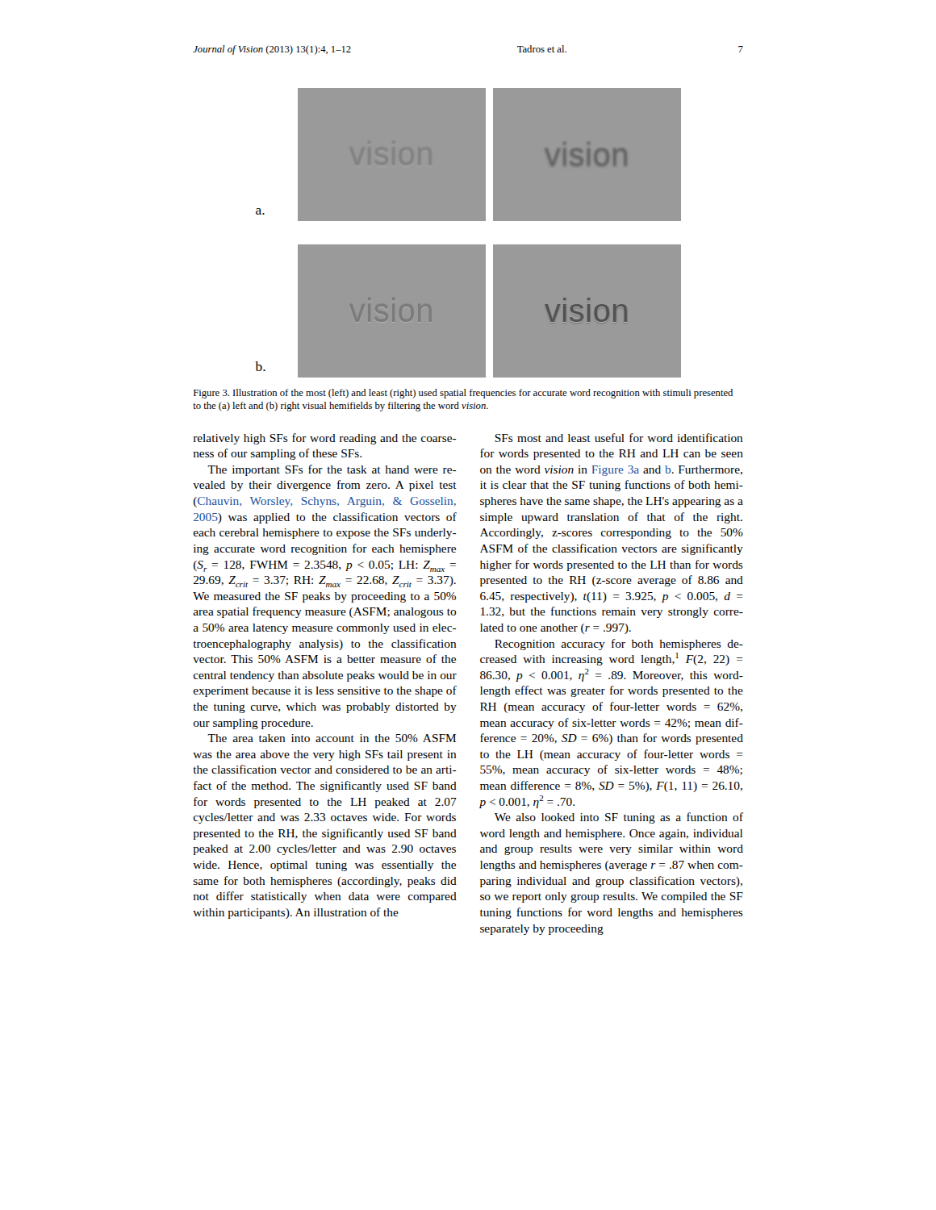Journal of Vision (2013) 13(1):4, 1–12
Tadros et al.
7
a.
vision
vision
b.
vision
vision
Figure 3. Illustration of the most (left) and least (right) used spatial frequencies for accurate word recognition with stimuli presented to the (a) left and (b) right visual hemifields by filtering the word vision.
relatively high SFs for word reading and the coarseness of our sampling of these SFs.
The important SFs for the task at hand were revealed by their divergence from zero. A pixel test (Chauvin, Worsley, Schyns, Arguin, & Gosselin, 2005) was applied to the classification vectors of each cerebral hemisphere to expose the SFs underlying accurate word recognition for each hemisphere (Sr = 128, FWHM = 2.3548, p < 0.05; LH: Zmax = 29.69, Zcrit = 3.37; RH: Zmax = 22.68, Zcrit = 3.37). We measured the SF peaks by proceeding to a 50% area spatial frequency measure (ASFM; analogous to a 50% area latency measure commonly used in electroencephalography analysis) to the classification vector. This 50% ASFM is a better measure of the central tendency than absolute peaks would be in our experiment because it is less sensitive to the shape of the tuning curve, which was probably distorted by our sampling procedure.
The area taken into account in the 50% ASFM was the area above the very high SFs tail present in the classification vector and considered to be an artifact of the method. The significantly used SF band for words presented to the LH peaked at 2.07 cycles/letter and was 2.33 octaves wide. For words presented to the RH, the significantly used SF band peaked at 2.00 cycles/letter and was 2.90 octaves wide. Hence, optimal tuning was essentially the same for both hemispheres (accordingly, peaks did not differ statistically when data were compared within participants). An illustration of the
SFs most and least useful for word identification for words presented to the RH and LH can be seen on the word vision in Figure 3a and b. Furthermore, it is clear that the SF tuning functions of both hemispheres have the same shape, the LH's appearing as a simple upward translation of that of the right. Accordingly, z-scores corresponding to the 50% ASFM of the classification vectors are significantly higher for words presented to the LH than for words presented to the RH (z-score average of 8.86 and 6.45, respectively), t(11) = 3.925, p < 0.005, d = 1.32, but the functions remain very strongly correlated to one another (r = .997).
Recognition accuracy for both hemispheres decreased with increasing word length,1 F(2, 22) = 86.30, p < 0.001, η2 = .89. Moreover, this word-length effect was greater for words presented to the RH (mean accuracy of four-letter words = 62%, mean accuracy of six-letter words = 42%; mean difference = 20%, SD = 6%) than for words presented to the LH (mean accuracy of four-letter words = 55%, mean accuracy of six-letter words = 48%; mean difference = 8%, SD = 5%), F(1, 11) = 26.10, p < 0.001, η2 = .70.
We also looked into SF tuning as a function of word length and hemisphere. Once again, individual and group results were very similar within word lengths and hemispheres (average r = .87 when comparing individual and group classification vectors), so we report only group results. We compiled the SF tuning functions for word lengths and hemispheres separately by proceeding